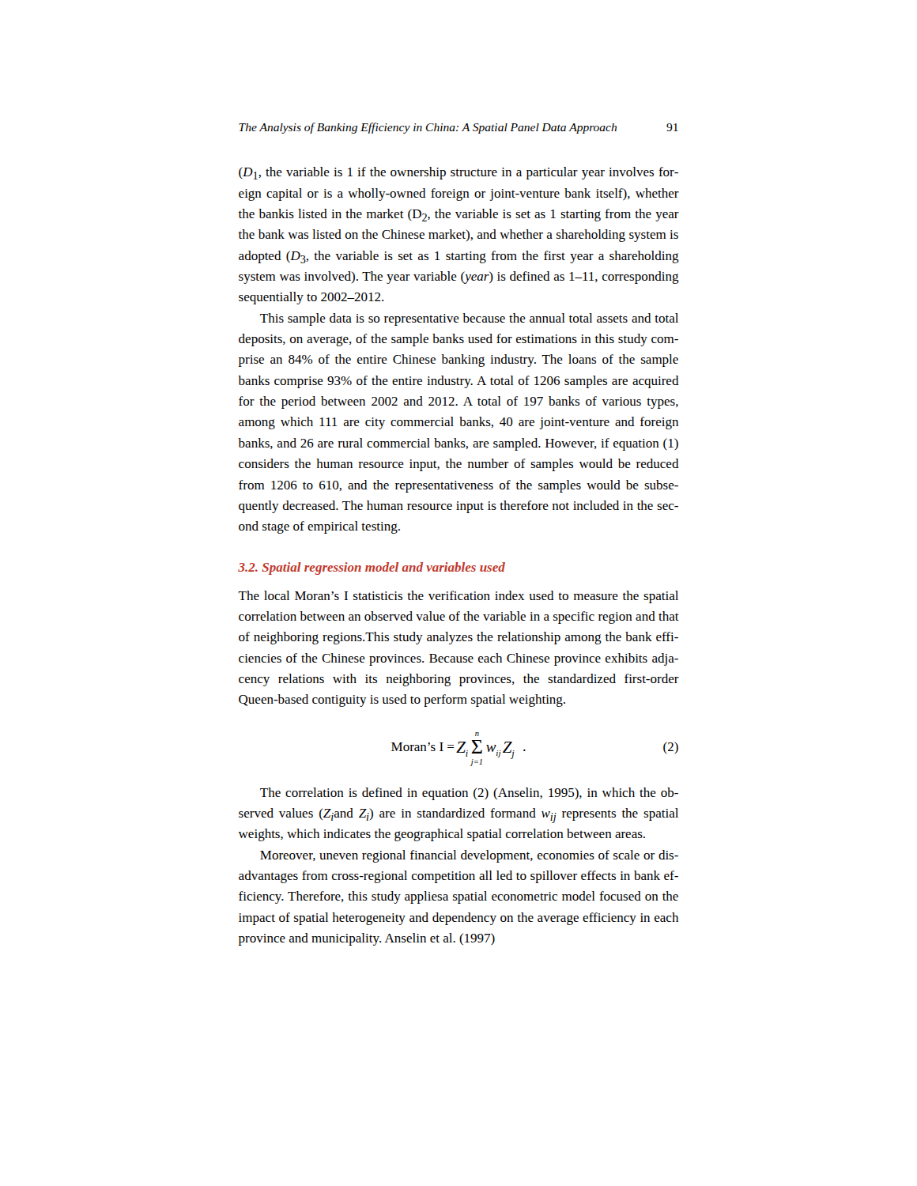The Analysis of Banking Efficiency in China: A Spatial Panel Data Approach 91
(D1, the variable is 1 if the ownership structure in a particular year involves foreign capital or is a wholly-owned foreign or joint-venture bank itself), whether the bankis listed in the market (D2, the variable is set as 1 starting from the year the bank was listed on the Chinese market), and whether a shareholding system is adopted (D3, the variable is set as 1 starting from the first year a shareholding system was involved). The year variable (year) is defined as 1–11, corresponding sequentially to 2002–2012.
This sample data is so representative because the annual total assets and total deposits, on average, of the sample banks used for estimations in this study comprise an 84% of the entire Chinese banking industry. The loans of the sample banks comprise 93% of the entire industry. A total of 1206 samples are acquired for the period between 2002 and 2012. A total of 197 banks of various types, among which 111 are city commercial banks, 40 are joint-venture and foreign banks, and 26 are rural commercial banks, are sampled. However, if equation (1) considers the human resource input, the number of samples would be reduced from 1206 to 610, and the representativeness of the samples would be subsequently decreased. The human resource input is therefore not included in the second stage of empirical testing.
3.2. Spatial regression model and variables used
The local Moran’s I statisticis the verification index used to measure the spatial correlation between an observed value of the variable in a specific region and that of neighboring regions.This study analyzes the relationship among the bank efficiencies of the Chinese provinces. Because each Chinese province exhibits adjacency relations with its neighboring provinces, the standardized first-order Queen-based contiguity is used to perform spatial weighting.
Moran’s I = Zi n Σ j=1 wij Zj .
(2)
The correlation is defined in equation (2) (Anselin, 1995), in which the observed values (Ziand Zi) are in standardized formand wij represents the spatial weights, which indicates the geographical spatial correlation between areas.
Moreover, uneven regional financial development, economies of scale or disadvantages from cross-regional competition all led to spillover effects in bank efficiency. Therefore, this study appliesa spatial econometric model focused on the impact of spatial heterogeneity and dependency on the average efficiency in each province and municipality. Anselin et al. (1997)